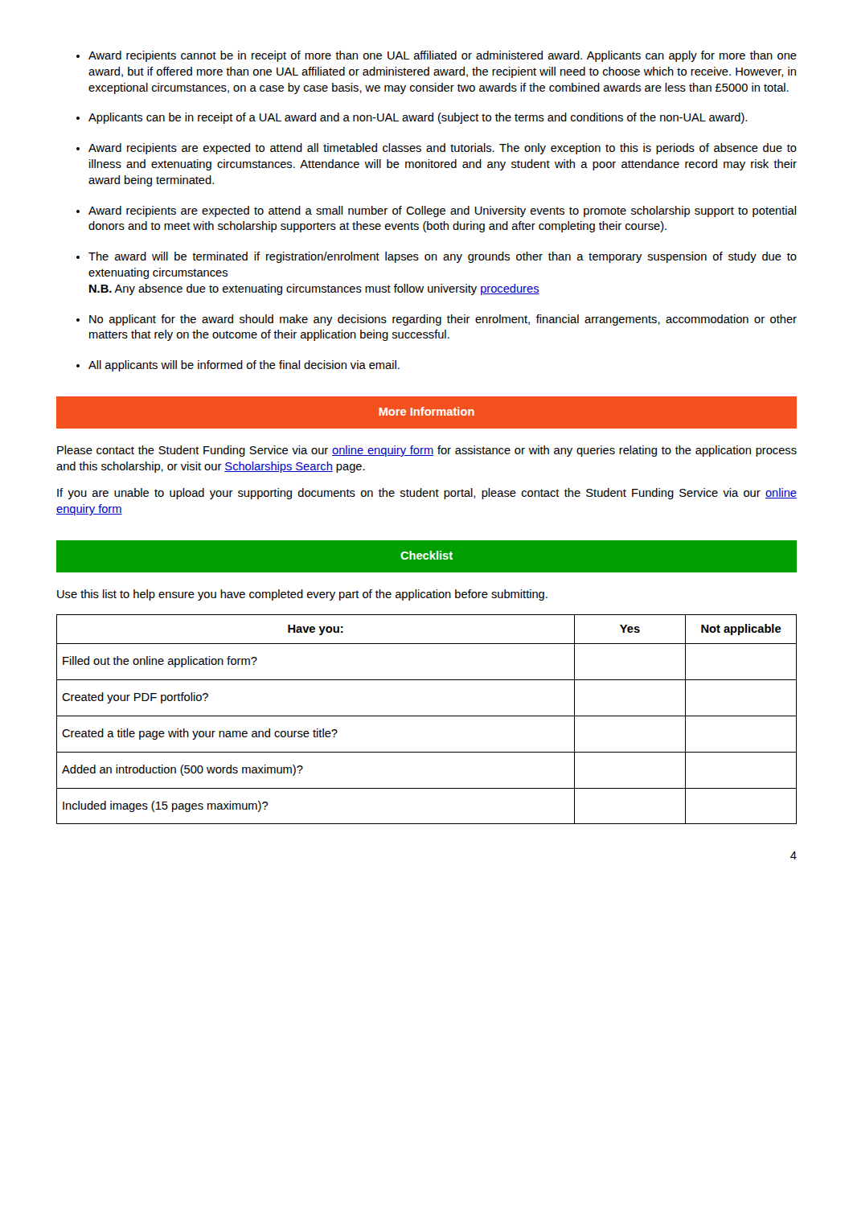Award recipients cannot be in receipt of more than one UAL affiliated or administered award. Applicants can apply for more than one award, but if offered more than one UAL affiliated or administered award, the recipient will need to choose which to receive. However, in exceptional circumstances, on a case by case basis, we may consider two awards if the combined awards are less than £5000 in total.
Applicants can be in receipt of a UAL award and a non-UAL award (subject to the terms and conditions of the non-UAL award).
Award recipients are expected to attend all timetabled classes and tutorials. The only exception to this is periods of absence due to illness and extenuating circumstances. Attendance will be monitored and any student with a poor attendance record may risk their award being terminated.
Award recipients are expected to attend a small number of College and University events to promote scholarship support to potential donors and to meet with scholarship supporters at these events (both during and after completing their course).
The award will be terminated if registration/enrolment lapses on any grounds other than a temporary suspension of study due to extenuating circumstances
N.B. Any absence due to extenuating circumstances must follow university procedures
No applicant for the award should make any decisions regarding their enrolment, financial arrangements, accommodation or other matters that rely on the outcome of their application being successful.
All applicants will be informed of the final decision via email.
More Information
Please contact the Student Funding Service via our online enquiry form for assistance or with any queries relating to the application process and this scholarship, or visit our Scholarships Search page.
If you are unable to upload your supporting documents on the student portal, please contact the Student Funding Service via our online enquiry form
Checklist
Use this list to help ensure you have completed every part of the application before submitting.
| Have you: | Yes | Not applicable |
| --- | --- | --- |
| Filled out the online application form? | | |
| Created your PDF portfolio? | | |
| Created a title page with your name and course title? | | |
| Added an introduction (500 words maximum)? | | |
| Included images (15 pages maximum)? | | |
4